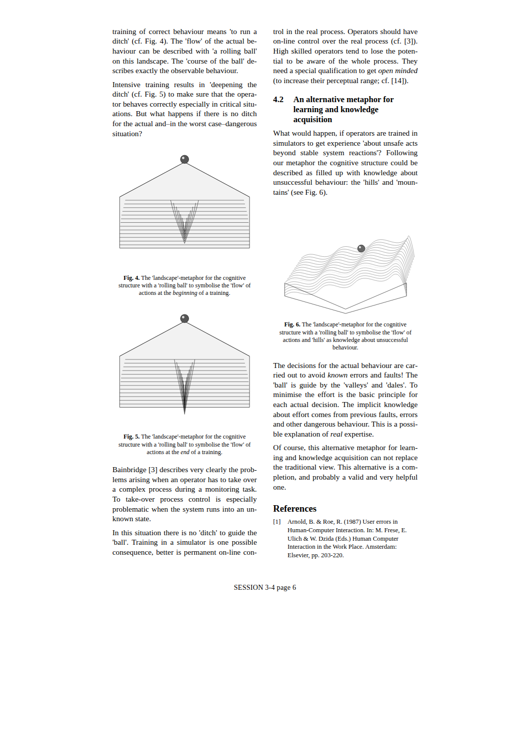training of correct behaviour means 'to run a ditch' (cf. Fig. 4). The 'flow' of the actual behaviour can be described with 'a rolling ball' on this landscape. The 'course of the ball' describes exactly the observable behaviour.
Intensive training results in 'deepening the ditch' (cf. Fig. 5) to make sure that the operator behaves correctly especially in critical situations. But what happens if there is no ditch for the actual and–in the worst case–dangerous situation?
Fig. 4. The 'landscape'-metaphor for the cognitive structure with a 'rolling ball' to symbolise the 'flow' of actions at the beginning of a training.
Fig. 5. The 'landscape'-metaphor for the cognitive structure with a 'rolling ball' to symbolise the 'flow' of actions at the end of a training.
Bainbridge [3] describes very clearly the problems arising when an operator has to take over a complex process during a monitoring task. To take-over process control is especially problematic when the system runs into an unknown state.
In this situation there is no 'ditch' to guide the 'ball'. Training in a simulator is one possible consequence, better is permanent on-line control in the real process. Operators should have on-line control over the real process (cf. [3]). High skilled operators tend to lose the potential to be aware of the whole process. They need a special qualification to get open minded (to increase their perceptual range; cf. [14]).
4.2 An alternative metaphor for learning and knowledge acquisition
What would happen, if operators are trained in simulators to get experience 'about unsafe acts beyond stable system reactions'? Following our metaphor the cognitive structure could be described as filled up with knowledge about unsuccessful behaviour: the 'hills' and 'mountains' (see Fig. 6).
Fig. 6. The 'landscape'-metaphor for the cognitive structure with a 'rolling ball' to symbolise the 'flow' of actions and 'hills' as knowledge about unsuccessful behaviour.
The decisions for the actual behaviour are carried out to avoid known errors and faults! The 'ball' is guide by the 'valleys' and 'dales'. To minimise the effort is the basic principle for each actual decision. The implicit knowledge about effort comes from previous faults, errors and other dangerous behaviour. This is a possible explanation of real expertise.
Of course, this alternative metaphor for learning and knowledge acquisition can not replace the traditional view. This alternative is a completion, and probably a valid and very helpful one.
References
[1] Arnold, B. & Roe, R. (1987) User errors in Human-Computer Interaction. In: M. Frese, E. Ulich & W. Dzida (Eds.) Human Computer Interaction in the Work Place. Amsterdam: Elsevier, pp. 203-220.
SESSION 3-4 page 6